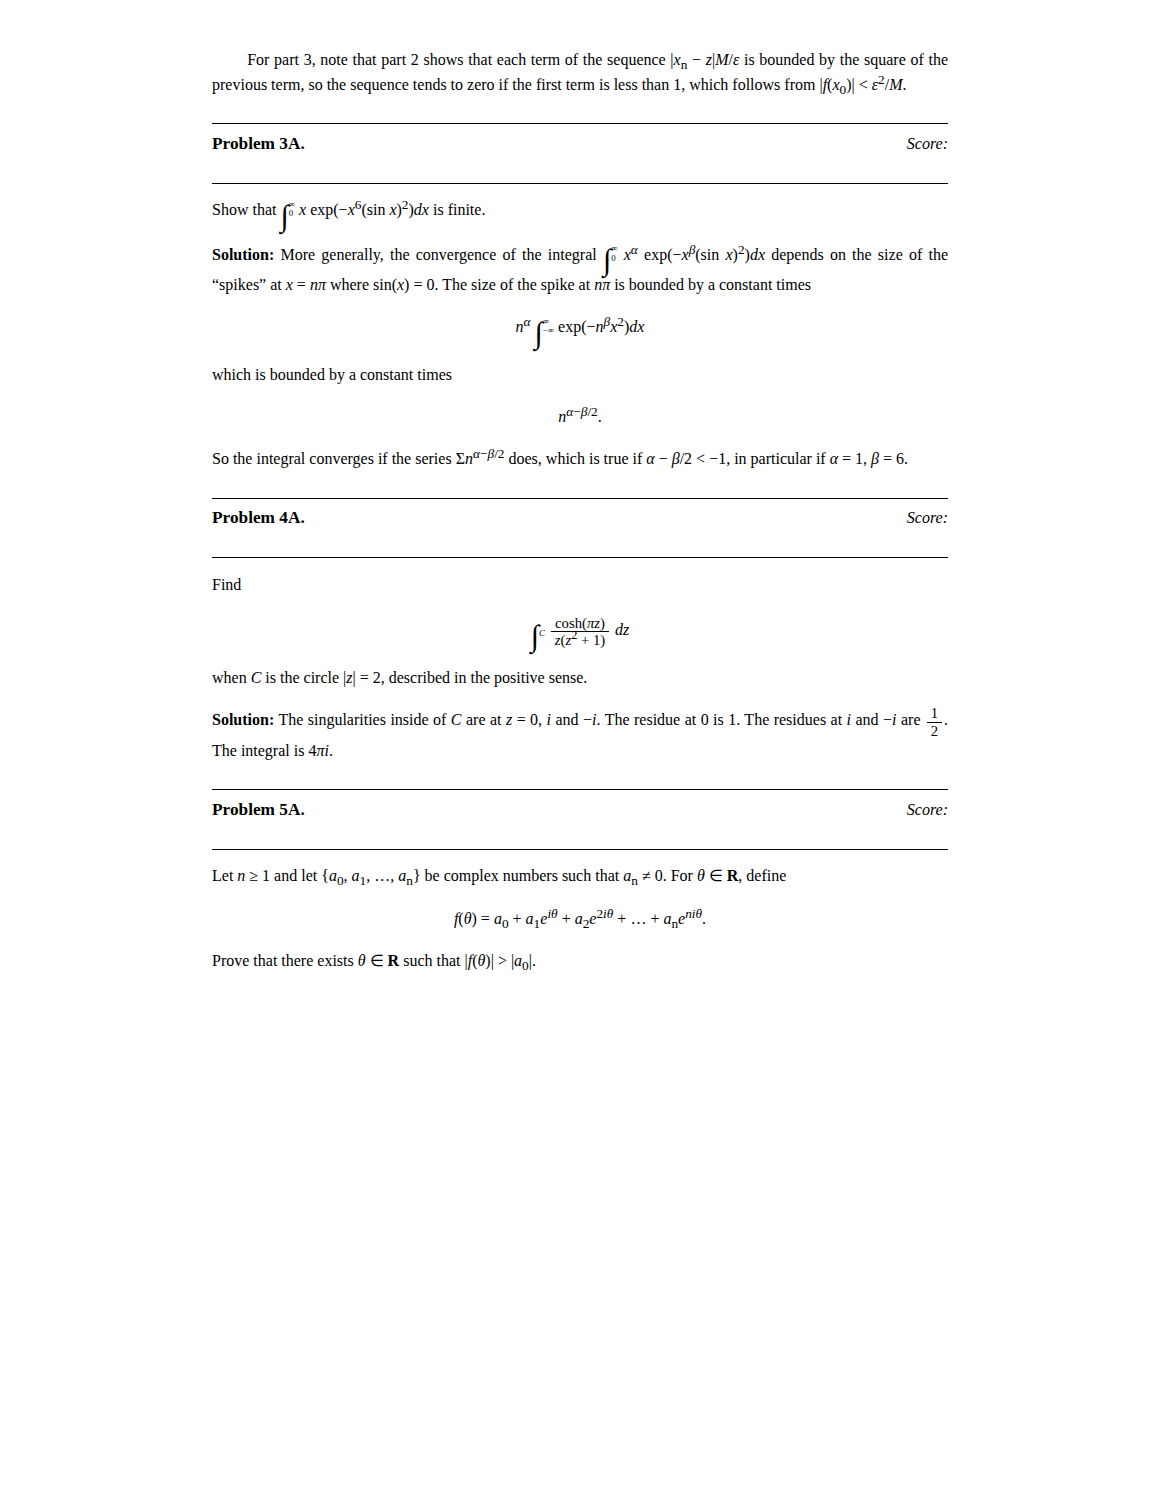For part 3, note that part 2 shows that each term of the sequence |xn − z|M/ε is bounded by the square of the previous term, so the sequence tends to zero if the first term is less than 1, which follows from |f(x0)| < ε2/M.
Problem 3A. Score:
Show that ∫∞0 x exp(−x6(sin x)2)dx is finite.
Solution: More generally, the convergence of the integral ∫∞0 xα exp(−xβ(sin x)2)dx depends on the size of the “spikes” at x = nπ where sin(x) = 0. The size of the spike at nπ is bounded by a constant times
nα ∫∞−∞ exp(−nβx2)dx
which is bounded by a constant times
nα−β/2.
So the integral converges if the series Σnα−β/2 does, which is true if α − β/2 < −1, in particular if α = 1, β = 6.
Problem 4A. Score:
Find
∫ C cosh(πz) z(z2 + 1) dz
when C is the circle |z| = 2, described in the positive sense.
Solution: The singularities inside of C are at z = 0, i and −i. The residue at 0 is 1. The residues at i and −i are 12. The integral is 4πi.
Problem 5A. Score:
Let n ≥ 1 and let {a0, a1, …, an} be complex numbers such that an ≠ 0. For θ ∈ R, define
f(θ) = a0 + a1eiθ + a2e2iθ + … + aneniθ.
Prove that there exists θ ∈ R such that |f(θ)| > |a0|.